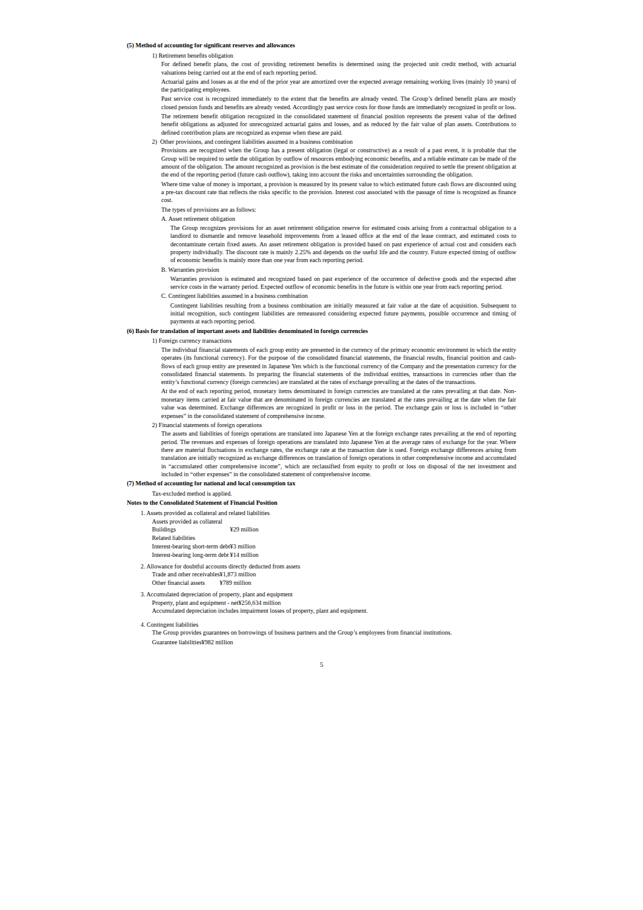(5) Method of accounting for significant reserves and allowances
1) Retirement benefits obligation
For defined benefit plans, the cost of providing retirement benefits is determined using the projected unit credit method, with actuarial valuations being carried out at the end of each reporting period.
Actuarial gains and losses as at the end of the prior year are amortized over the expected average remaining working lives (mainly 10 years) of the participating employees.
Past service cost is recognized immediately to the extent that the benefits are already vested. The Group’s defined benefit plans are mostly closed pension funds and benefits are already vested. Accordingly past service costs for those funds are immediately recognized in profit or loss.
The retirement benefit obligation recognized in the consolidated statement of financial position represents the present value of the defined benefit obligations as adjusted for unrecognized actuarial gains and losses, and as reduced by the fair value of plan assets. Contributions to defined contribution plans are recognized as expense when these are paid.
2) Other provisions, and contingent liabilities assumed in a business combination
Provisions are recognized when the Group has a present obligation (legal or constructive) as a result of a past event, it is probable that the Group will be required to settle the obligation by outflow of resources embodying economic benefits, and a reliable estimate can be made of the amount of the obligation. The amount recognized as provision is the best estimate of the consideration required to settle the present obligation at the end of the reporting period (future cash outflow), taking into account the risks and uncertainties surrounding the obligation.
Where time value of money is important, a provision is measured by its present value to which estimated future cash flows are discounted using a pre-tax discount rate that reflects the risks specific to the provision. Interest cost associated with the passage of time is recognized as finance cost.
The types of provisions are as follows:
A. Asset retirement obligation
The Group recognizes provisions for an asset retirement obligation reserve for estimated costs arising from a contractual obligation to a landlord to dismantle and remove leasehold improvements from a leased office at the end of the lease contract, and estimated costs to decontaminate certain fixed assets. An asset retirement obligation is provided based on past experience of actual cost and considers each property individually. The discount rate is mainly 2.25% and depends on the useful life and the country. Future expected timing of outflow of economic benefits is mainly more than one year from each reporting period.
B. Warranties provision
Warranties provision is estimated and recognized based on past experience of the occurrence of defective goods and the expected after service costs in the warranty period. Expected outflow of economic benefits in the future is within one year from each reporting period.
C. Contingent liabilities assumed in a business combination
Contingent liabilities resulting from a business combination are initially measured at fair value at the date of acquisition. Subsequent to initial recognition, such contingent liabilities are remeasured considering expected future payments, possible occurrence and timing of payments at each reporting period.
(6) Basis for translation of important assets and liabilities denominated in foreign currencies
1) Foreign currency transactions
The individual financial statements of each group entity are presented in the currency of the primary economic environment in which the entity operates (its functional currency). For the purpose of the consolidated financial statements, the financial results, financial position and cash-flows of each group entity are presented in Japanese Yen which is the functional currency of the Company and the presentation currency for the consolidated financial statements. In preparing the financial statements of the individual entities, transactions in currencies other than the entity’s functional currency (foreign currencies) are translated at the rates of exchange prevailing at the dates of the transactions.
At the end of each reporting period, monetary items denominated in foreign currencies are translated at the rates prevailing at that date. Non-monetary items carried at fair value that are denominated in foreign currencies are translated at the rates prevailing at the date when the fair value was determined. Exchange differences are recognized in profit or loss in the period. The exchange gain or loss is included in “other expenses” in the consolidated statement of comprehensive income.
2) Financial statements of foreign operations
The assets and liabilities of foreign operations are translated into Japanese Yen at the foreign exchange rates prevailing at the end of reporting period. The revenues and expenses of foreign operations are translated into Japanese Yen at the average rates of exchange for the year. Where there are material fluctuations in exchange rates, the exchange rate at the transaction date is used. Foreign exchange differences arising from translation are initially recognized as exchange differences on translation of foreign operations in other comprehensive income and accumulated in “accumulated other comprehensive income”, which are reclassified from equity to profit or loss on disposal of the net investment and included in “other expenses” in the consolidated statement of comprehensive income.
(7) Method of accounting for national and local consumption tax
Tax-excluded method is applied.
Notes to the Consolidated Statement of Financial Position
1. Assets provided as collateral and related liabilities
| Assets provided as collateral | |
| Buildings | ¥29 million |
| Related liabilities | |
| Interest-bearing short-term debt | ¥3 million |
| Interest-bearing long-term debt | ¥14 million |
2. Allowance for doubtful accounts directly deducted from assets
| Trade and other receivables | ¥1,873 million |
| Other financial assets | ¥789 million |
3. Accumulated depreciation of property, plant and equipment
| Property, plant and equipment - net | ¥256,634 million |
Accumulated depreciation includes impairment losses of property, plant and equipment.
4. Contingent liabilities
The Group provides guarantees on borrowings of business partners and the Group’s employees from financial institutions.
| Guarantee liabilities | ¥982 million |
5